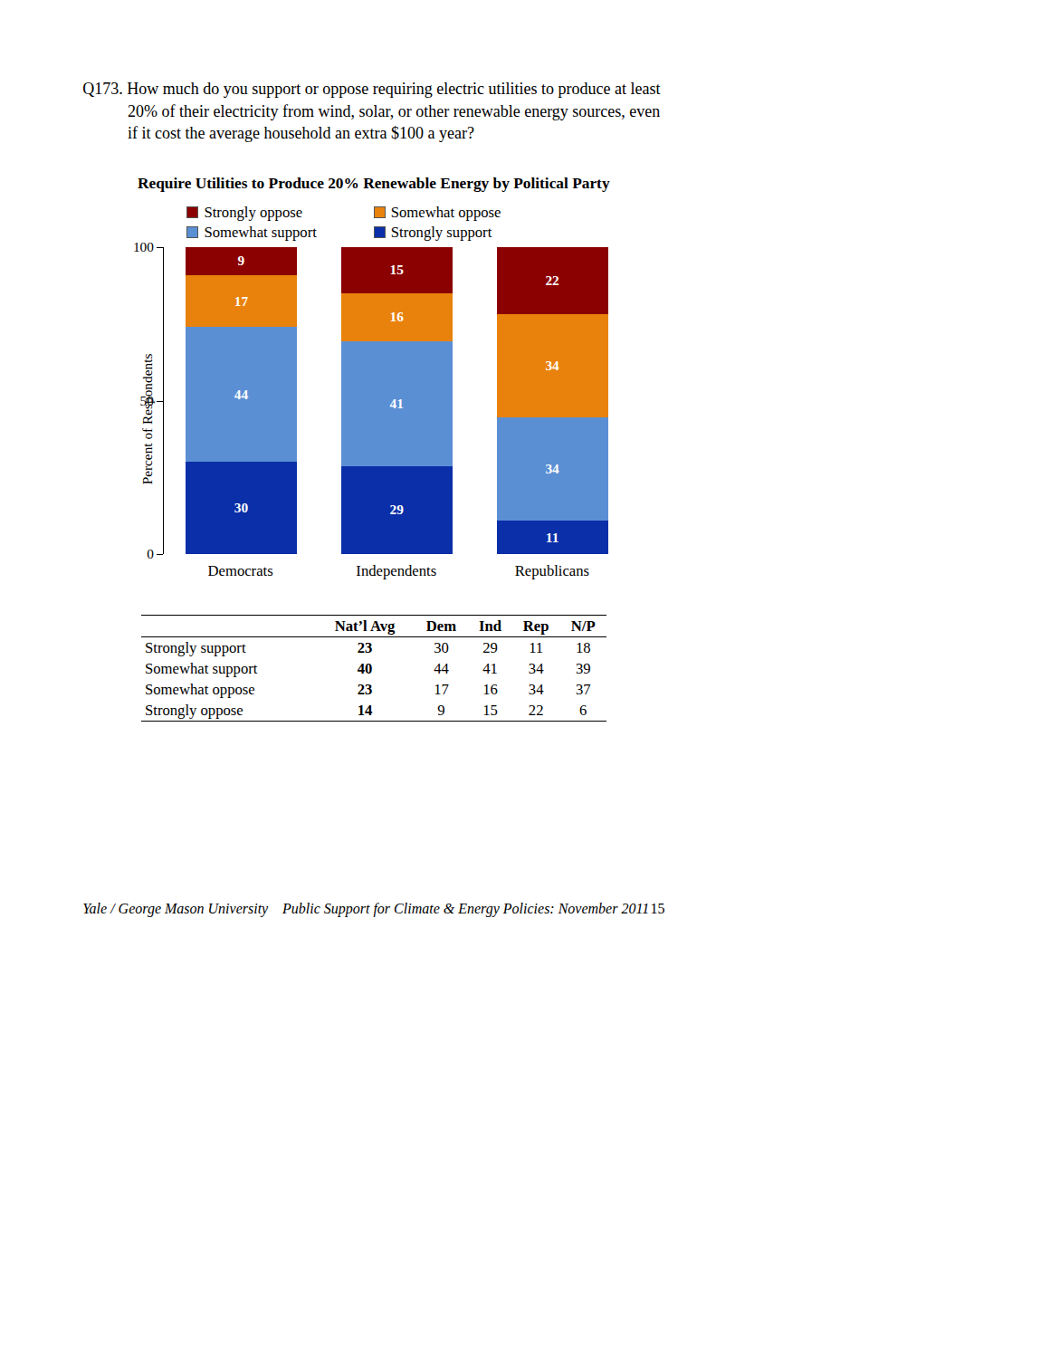Q173. How much do you support or oppose requiring electric utilities to produce at least 20% of their electricity from wind, solar, or other renewable energy sources, even if it cost the average household an extra $100 a year?
Require Utilities to Produce 20% Renewable Energy by Political Party
| Strongly oppose | Somewhat oppose |
| Somewhat support | Strongly support |
Percent of Respondents
100
50
0
9
17
44
30
15
16
41
29
22
34
34
11
Democrats Independents Republicans
| | Nat’l Avg | Dem | Ind | Rep | N/P |
| --- | --- | --- | --- | --- | --- |
| Strongly support | 23 | 30 | 29 | 11 | 18 |
| Somewhat support | 40 | 44 | 41 | 34 | 39 |
| Somewhat oppose | 23 | 17 | 16 | 34 | 37 |
| Strongly oppose | 14 | 9 | 15 | 22 | 6 |
Yale / George Mason University
Public Support for Climate & Energy Policies: November 2011
15